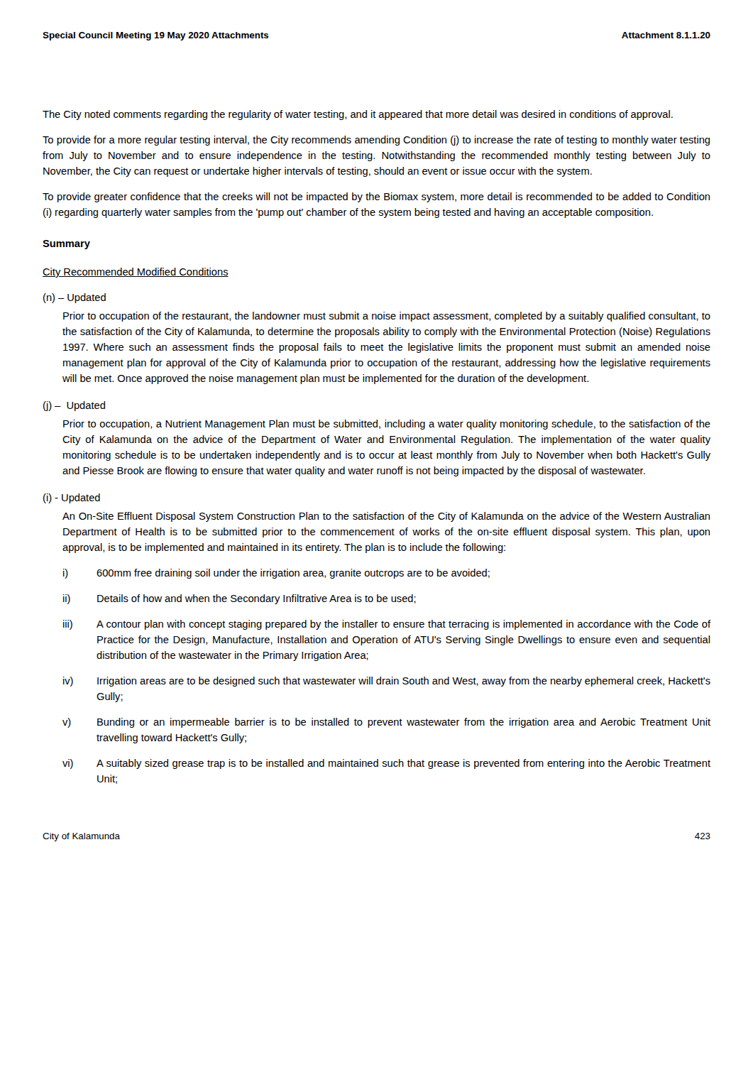Special Council Meeting 19 May 2020 Attachments Attachment 8.1.1.20
The City noted comments regarding the regularity of water testing, and it appeared that more detail was desired in conditions of approval.
To provide for a more regular testing interval, the City recommends amending Condition (j) to increase the rate of testing to monthly water testing from July to November and to ensure independence in the testing. Notwithstanding the recommended monthly testing between July to November, the City can request or undertake higher intervals of testing, should an event or issue occur with the system.
To provide greater confidence that the creeks will not be impacted by the Biomax system, more detail is recommended to be added to Condition (i) regarding quarterly water samples from the 'pump out' chamber of the system being tested and having an acceptable composition.
Summary
City Recommended Modified Conditions
(n) – Updated
Prior to occupation of the restaurant, the landowner must submit a noise impact assessment, completed by a suitably qualified consultant, to the satisfaction of the City of Kalamunda, to determine the proposals ability to comply with the Environmental Protection (Noise) Regulations 1997. Where such an assessment finds the proposal fails to meet the legislative limits the proponent must submit an amended noise management plan for approval of the City of Kalamunda prior to occupation of the restaurant, addressing how the legislative requirements will be met. Once approved the noise management plan must be implemented for the duration of the development.
(j) – Updated
Prior to occupation, a Nutrient Management Plan must be submitted, including a water quality monitoring schedule, to the satisfaction of the City of Kalamunda on the advice of the Department of Water and Environmental Regulation. The implementation of the water quality monitoring schedule is to be undertaken independently and is to occur at least monthly from July to November when both Hackett's Gully and Piesse Brook are flowing to ensure that water quality and water runoff is not being impacted by the disposal of wastewater.
(i) - Updated
An On-Site Effluent Disposal System Construction Plan to the satisfaction of the City of Kalamunda on the advice of the Western Australian Department of Health is to be submitted prior to the commencement of works of the on-site effluent disposal system. This plan, upon approval, is to be implemented and maintained in its entirety. The plan is to include the following:
600mm free draining soil under the irrigation area, granite outcrops are to be avoided;
Details of how and when the Secondary Infiltrative Area is to be used;
A contour plan with concept staging prepared by the installer to ensure that terracing is implemented in accordance with the Code of Practice for the Design, Manufacture, Installation and Operation of ATU's Serving Single Dwellings to ensure even and sequential distribution of the wastewater in the Primary Irrigation Area;
Irrigation areas are to be designed such that wastewater will drain South and West, away from the nearby ephemeral creek, Hackett's Gully;
Bunding or an impermeable barrier is to be installed to prevent wastewater from the irrigation area and Aerobic Treatment Unit travelling toward Hackett's Gully;
A suitably sized grease trap is to be installed and maintained such that grease is prevented from entering into the Aerobic Treatment Unit;
City of Kalamunda 423